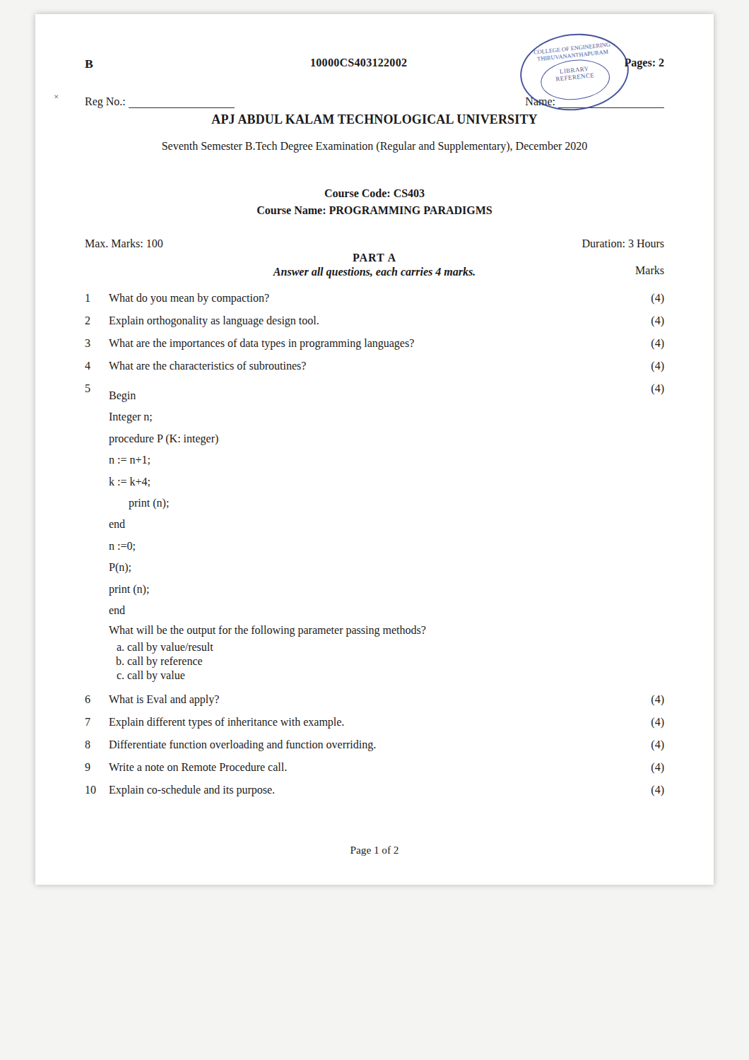×
B 10000CS403122002 Pages: 2
COLLEGE OF ENGINEERING
THIRUVANANTHAPURAM
LIBRARY
REFERENCE
Reg No.: Name:
APJ ABDUL KALAM TECHNOLOGICAL UNIVERSITY
Seventh Semester B.Tech Degree Examination (Regular and Supplementary), December 2020
Course Code: CS403
Course Name: PROGRAMMING PARADIGMS
Max. Marks: 100 Duration: 3 Hours
PART A
Answer all questions, each carries 4 marks.
Marks
| 1 | What do you mean by compaction? | (4) |
| 2 | Explain orthogonality as language design tool. | (4) |
| 3 | What are the importances of data types in programming languages? | (4) |
| 4 | What are the characteristics of subroutines? | (4) |
| 5 | Begin Integer n; procedure P (K: integer) n := n+1; k := k+4; print (n); end n :=0; P(n); print (n); end What will be the output for the following parameter passing methods? call by value/result call by reference call by value | (4) |
| 6 | What is Eval and apply? | (4) |
| 7 | Explain different types of inheritance with example. | (4) |
| 8 | Differentiate function overloading and function overriding. | (4) |
| 9 | Write a note on Remote Procedure call. | (4) |
| 10 | Explain co-schedule and its purpose. | (4) |
Page 1 of 2